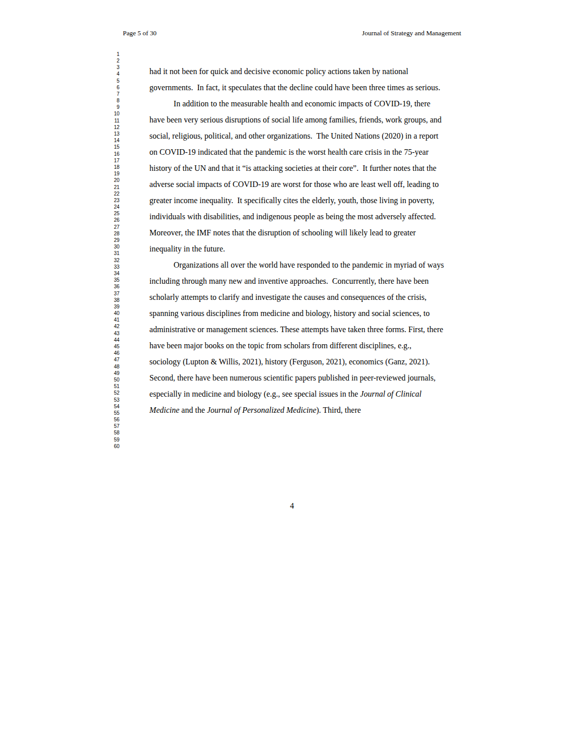123456789101112131415161718192021222324252627282930313233343536373839404142434445464748495051525354555657585960
Page 5 of 30 Journal of Strategy and Management
had it not been for quick and decisive economic policy actions taken by national governments. In fact, it speculates that the decline could have been three times as serious.
In addition to the measurable health and economic impacts of COVID-19, there have been very serious disruptions of social life among families, friends, work groups, and social, religious, political, and other organizations. The United Nations (2020) in a report on COVID-19 indicated that the pandemic is the worst health care crisis in the 75-year history of the UN and that it “is attacking societies at their core”. It further notes that the adverse social impacts of COVID-19 are worst for those who are least well off, leading to greater income inequality. It specifically cites the elderly, youth, those living in poverty, individuals with disabilities, and indigenous people as being the most adversely affected. Moreover, the IMF notes that the disruption of schooling will likely lead to greater inequality in the future.
Organizations all over the world have responded to the pandemic in myriad of ways including through many new and inventive approaches. Concurrently, there have been scholarly attempts to clarify and investigate the causes and consequences of the crisis, spanning various disciplines from medicine and biology, history and social sciences, to administrative or management sciences. These attempts have taken three forms. First, there have been major books on the topic from scholars from different disciplines, e.g., sociology (Lupton & Willis, 2021), history (Ferguson, 2021), economics (Ganz, 2021). Second, there have been numerous scientific papers published in peer-reviewed journals, especially in medicine and biology (e.g., see special issues in the Journal of Clinical Medicine and the Journal of Personalized Medicine). Third, there
4